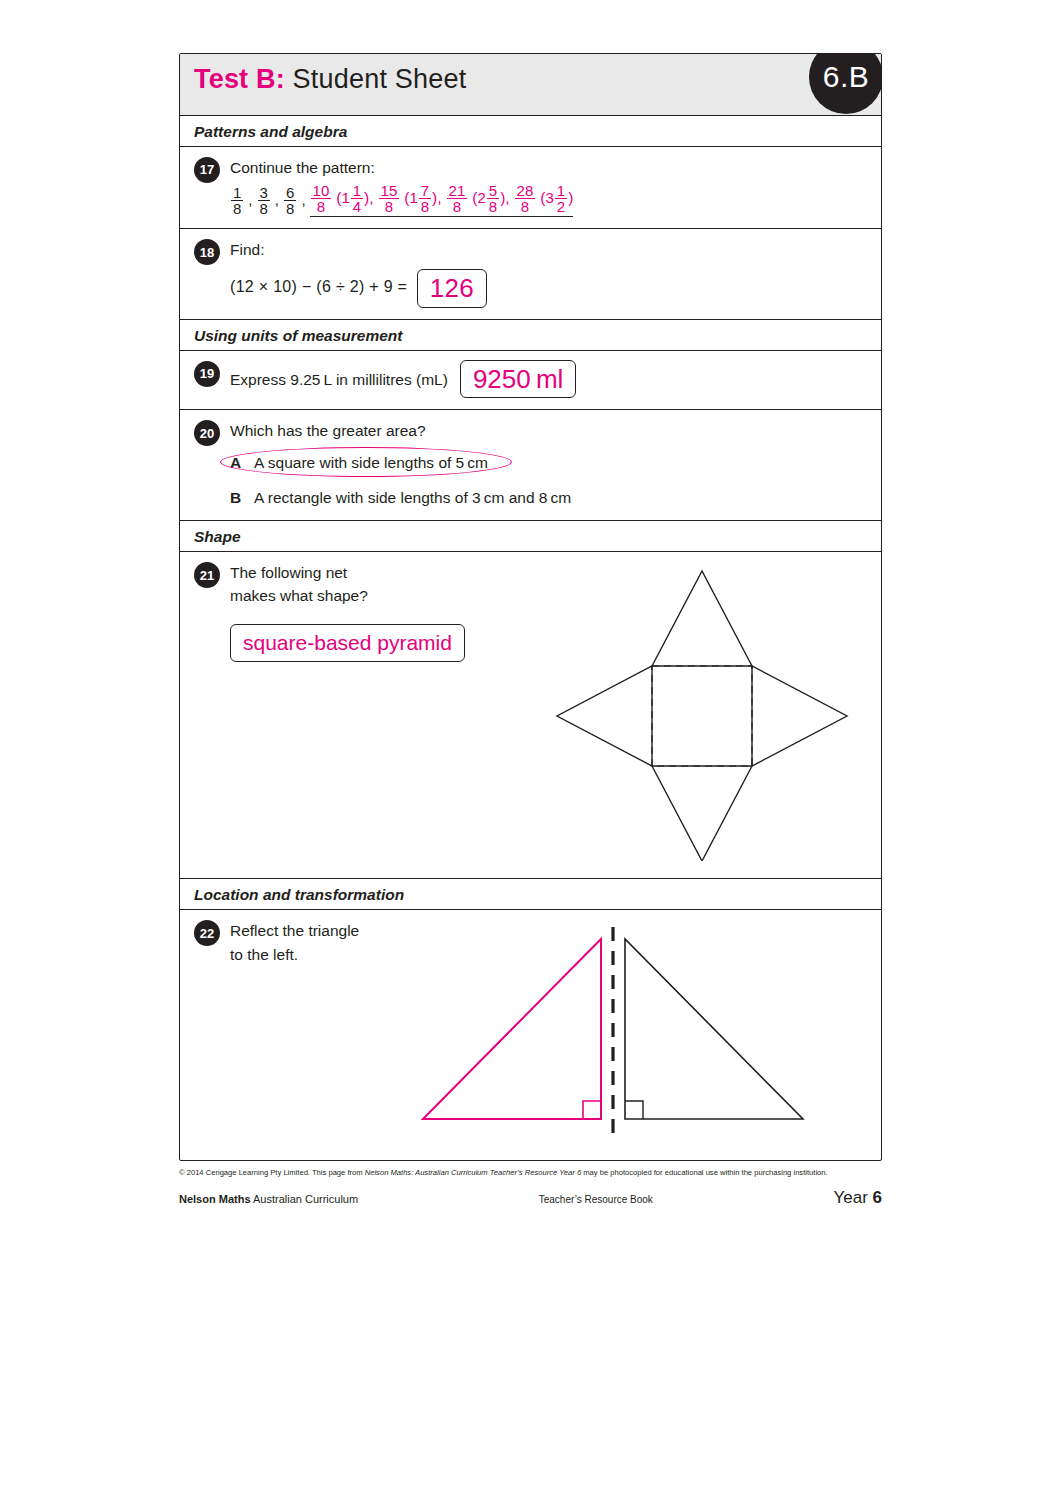Test B: Student Sheet
6.B
Patterns and algebra
17
Continue the pattern:
18, 38, 68, 108 (114), 158 (178), 218 (258), 288 (312)
18
Find:
(12 × 10) − (6 ÷ 2) + 9 = 126
Using units of measurement
19
Express 9.25 L in millilitres (mL) 9250 ml
20
Which has the greater area?
A A square with side lengths of 5 cm
B A rectangle with side lengths of 3 cm and 8 cm
Shape
21
The following net
makes what shape?
square-based pyramid
Location and transformation
22
Reflect the triangle
to the left.
© 2014 Cengage Learning Pty Limited. This page from Nelson Maths: Australian Curriculum Teacher’s Resource Year 6 may be photocopied for educational use within the purchasing institution.
Nelson Maths Australian Curriculum
Teacher’s Resource Book
Year 6